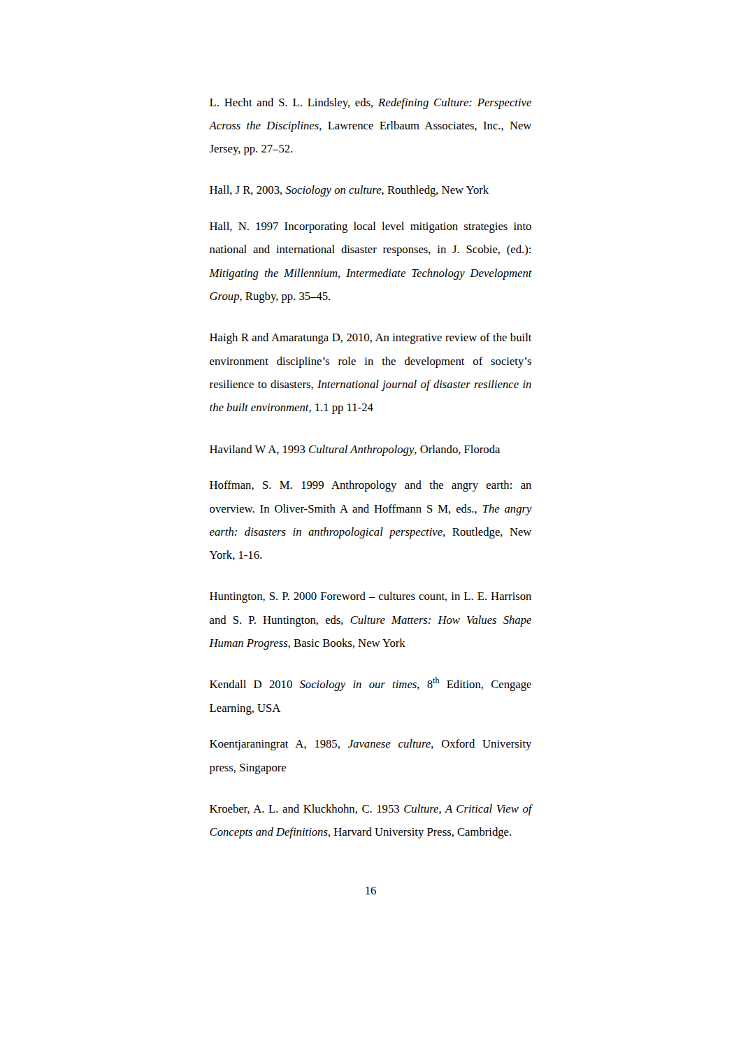L. Hecht and S. L. Lindsley, eds, Redefining Culture: Perspective Across the Disciplines, Lawrence Erlbaum Associates, Inc., New Jersey, pp. 27–52.
Hall, J R, 2003, Sociology on culture, Routhledg, New York
Hall, N. 1997 Incorporating local level mitigation strategies into national and international disaster responses, in J. Scobie, (ed.): Mitigating the Millennium, Intermediate Technology Development Group, Rugby, pp. 35–45.
Haigh R and Amaratunga D, 2010, An integrative review of the built environment discipline’s role in the development of society’s resilience to disasters, International journal of disaster resilience in the built environment, 1.1 pp 11-24
Haviland W A, 1993 Cultural Anthropology, Orlando, Floroda
Hoffman, S. M. 1999 Anthropology and the angry earth: an overview. In Oliver-Smith A and Hoffmann S M, eds., The angry earth: disasters in anthropological perspective, Routledge, New York, 1-16.
Huntington, S. P. 2000 Foreword – cultures count, in L. E. Harrison and S. P. Huntington, eds, Culture Matters: How Values Shape Human Progress, Basic Books, New York
Kendall D 2010 Sociology in our times, 8th Edition, Cengage Learning, USA
Koentjaraningrat A, 1985, Javanese culture, Oxford University press, Singapore
Kroeber, A. L. and Kluckhohn, C. 1953 Culture, A Critical View of Concepts and Definitions, Harvard University Press, Cambridge.
16